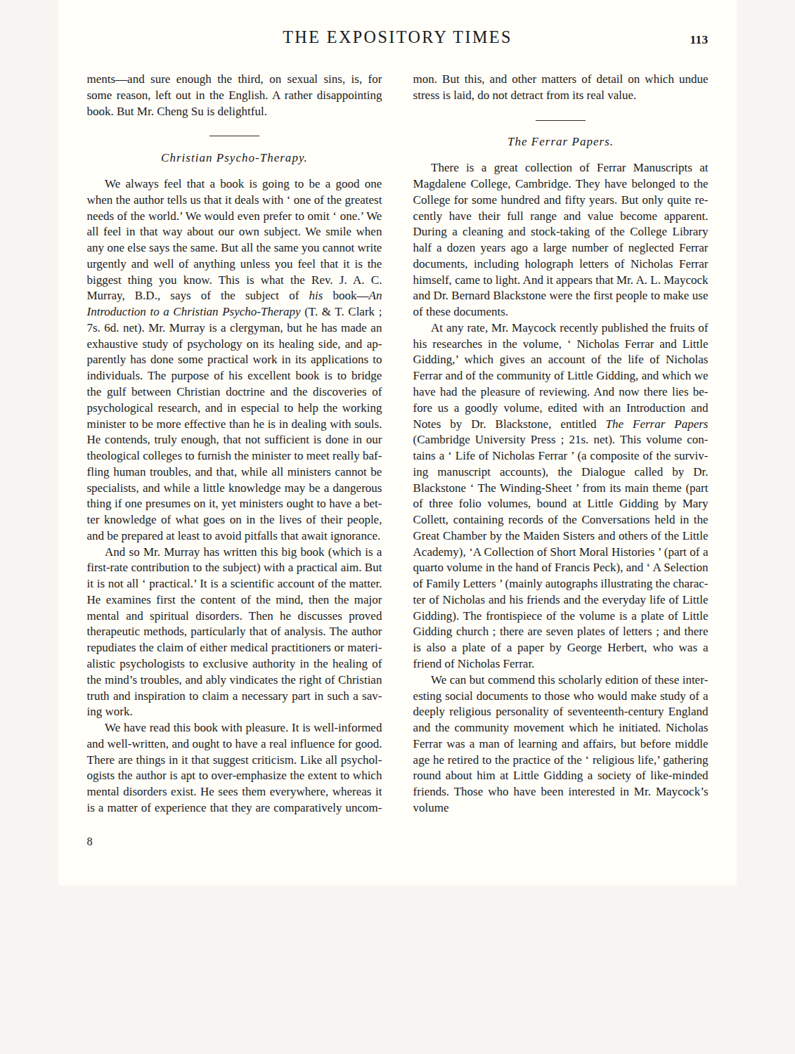The Expository Times
113
ments—and sure enough the third, on sexual sins, is, for some reason, left out in the English. A rather disappointing book. But Mr. Cheng Su is delightful.
Christian Psycho-Therapy.
We always feel that a book is going to be a good one when the author tells us that it deals with ‘ one of the greatest needs of the world.’ We would even prefer to omit ‘ one.’ We all feel in that way about our own subject. We smile when any one else says the same. But all the same you cannot write urgently and well of anything unless you feel that it is the biggest thing you know. This is what the Rev. J. A. C. Murray, B.D., says of the subject of his book—An Introduction to a Christian Psycho-Therapy (T. & T. Clark ; 7s. 6d. net). Mr. Murray is a clergyman, but he has made an exhaustive study of psychology on its healing side, and apparently has done some practical work in its applications to individuals. The purpose of his excellent book is to bridge the gulf between Christian doctrine and the discoveries of psychological research, and in especial to help the working minister to be more effective than he is in dealing with souls. He contends, truly enough, that not sufficient is done in our theological colleges to furnish the minister to meet really baffling human troubles, and that, while all ministers cannot be specialists, and while a little knowledge may be a dangerous thing if one presumes on it, yet ministers ought to have a better knowledge of what goes on in the lives of their people, and be prepared at least to avoid pitfalls that await ignorance.
And so Mr. Murray has written this big book (which is a first-rate contribution to the subject) with a practical aim. But it is not all ‘ practical.’ It is a scientific account of the matter. He examines first the content of the mind, then the major mental and spiritual disorders. Then he discusses proved therapeutic methods, particularly that of analysis. The author repudiates the claim of either medical practitioners or materialistic psychologists to exclusive authority in the healing of the mind’s troubles, and ably vindicates the right of Christian truth and inspiration to claim a necessary part in such a saving work.
We have read this book with pleasure. It is well-informed and well-written, and ought to have a real influence for good. There are things in it that suggest criticism. Like all psychologists the author is apt to over-emphasize the extent to which mental disorders exist. He sees them everywhere, whereas it is a matter of experience that they are com­paratively uncommon. But this, and other matters of detail on which undue stress is laid, do not detract from its real value.
The Ferrar Papers.
There is a great collection of Ferrar Manuscripts at Magdalene College, Cambridge. They have belonged to the College for some hundred and fifty years. But only quite recently have their full range and value become apparent. During a cleaning and stock-taking of the College Library half a dozen years ago a large number of neglected Ferrar documents, including holograph letters of Nicholas Ferrar himself, came to light. And it appears that Mr. A. L. Maycock and Dr. Bernard Blackstone were the first people to make use of these documents.
At any rate, Mr. Maycock recently published the fruits of his researches in the volume, ‘ Nicholas Ferrar and Little Gidding,’ which gives an account of the life of Nicholas Ferrar and of the community of Little Gidding, and which we have had the pleasure of reviewing. And now there lies before us a goodly volume, edited with an Introduction and Notes by Dr. Blackstone, entitled The Ferrar Papers (Cambridge University Press ; 21s. net). This volume contains a ‘ Life of Nicholas Ferrar ’ (a composite of the surviving manuscript accounts), the Dialogue called by Dr. Blackstone ‘ The Winding-Sheet ’ from its main theme (part of three folio volumes, bound at Little Gidding by Mary Collett, containing records of the Conversations held in the Great Chamber by the Maiden Sisters and others of the Little Academy), ‘A Collection of Short Moral Histories ’ (part of a quarto volume in the hand of Francis Peck), and ‘ A Selection of Family Letters ’ (mainly autographs illustrating the character of Nicholas and his friends and the everyday life of Little Gidding). The frontispiece of the volume is a plate of Little Gidding church ; there are seven plates of letters ; and there is also a plate of a paper by George Herbert, who was a friend of Nicholas Ferrar.
We can but commend this scholarly edition of these interesting social documents to those who would make study of a deeply religious personality of seventeenth-century England and the community movement which he initiated. Nicholas Ferrar was a man of learning and affairs, but before middle age he retired to the practice of the ‘ religious life,’ gathering round about him at Little Gidding a society of like-minded friends. Those who have been interested in Mr. Maycock’s volume
8